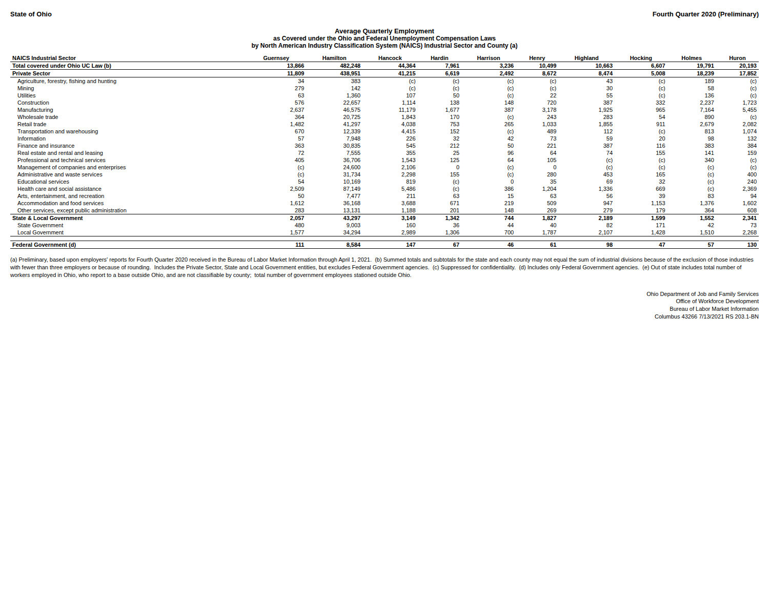State of Ohio
Fourth Quarter 2020 (Preliminary)
Average Quarterly Employment
as Covered under the Ohio and Federal Unemployment Compensation Laws
by North American Industry Classification System (NAICS) Industrial Sector and County (a)
| NAICS Industrial Sector | Guernsey | Hamilton | Hancock | Hardin | Harrison | Henry | Highland | Hocking | Holmes | Huron |
| --- | --- | --- | --- | --- | --- | --- | --- | --- | --- | --- |
| Total covered under Ohio UC Law (b) | 13,866 | 482,248 | 44,364 | 7,961 | 3,236 | 10,499 | 10,663 | 6,607 | 19,791 | 20,193 |
| Private Sector | 11,809 | 438,951 | 41,215 | 6,619 | 2,492 | 8,672 | 8,474 | 5,008 | 18,239 | 17,852 |
| Agriculture, forestry, fishing and hunting | 34 | 383 | (c) | (c) | (c) | (c) | 43 | (c) | 189 | (c) |
| Mining | 279 | 142 | (c) | (c) | (c) | (c) | 30 | (c) | 58 | (c) |
| Utilities | 63 | 1,360 | 107 | 50 | (c) | 22 | 55 | (c) | 136 | (c) |
| Construction | 576 | 22,657 | 1,114 | 138 | 148 | 720 | 387 | 332 | 2,237 | 1,723 |
| Manufacturing | 2,637 | 46,575 | 11,179 | 1,677 | 387 | 3,178 | 1,925 | 965 | 7,164 | 5,455 |
| Wholesale trade | 364 | 20,725 | 1,843 | 170 | (c) | 243 | 283 | 54 | 890 | (c) |
| Retail trade | 1,482 | 41,297 | 4,038 | 753 | 265 | 1,033 | 1,855 | 911 | 2,679 | 2,082 |
| Transportation and warehousing | 670 | 12,339 | 4,415 | 152 | (c) | 489 | 112 | (c) | 813 | 1,074 |
| Information | 57 | 7,948 | 226 | 32 | 42 | 73 | 59 | 20 | 98 | 132 |
| Finance and insurance | 363 | 30,835 | 545 | 212 | 50 | 221 | 387 | 116 | 383 | 384 |
| Real estate and rental and leasing | 72 | 7,555 | 355 | 25 | 96 | 64 | 74 | 155 | 141 | 159 |
| Professional and technical services | 405 | 36,706 | 1,543 | 125 | 64 | 105 | (c) | (c) | 340 | (c) |
| Management of companies and enterprises | (c) | 24,600 | 2,106 | 0 | (c) | 0 | (c) | (c) | (c) | (c) |
| Administrative and waste services | (c) | 31,734 | 2,298 | 155 | (c) | 280 | 453 | 165 | (c) | 400 |
| Educational services | 54 | 10,169 | 819 | (c) | 0 | 35 | 69 | 32 | (c) | 240 |
| Health care and social assistance | 2,509 | 87,149 | 5,486 | (c) | 386 | 1,204 | 1,336 | 669 | (c) | 2,369 |
| Arts, entertainment, and recreation | 50 | 7,477 | 211 | 63 | 15 | 63 | 56 | 39 | 83 | 94 |
| Accommodation and food services | 1,612 | 36,168 | 3,688 | 671 | 219 | 509 | 947 | 1,153 | 1,376 | 1,602 |
| Other services, except public administration | 283 | 13,131 | 1,188 | 201 | 148 | 269 | 279 | 179 | 364 | 608 |
| State & Local Government | 2,057 | 43,297 | 3,149 | 1,342 | 744 | 1,827 | 2,189 | 1,599 | 1,552 | 2,341 |
| State Government | 480 | 9,003 | 160 | 36 | 44 | 40 | 82 | 171 | 42 | 73 |
| Local Government | 1,577 | 34,294 | 2,989 | 1,306 | 700 | 1,787 | 2,107 | 1,428 | 1,510 | 2,268 |
| Federal Government (d) | 111 | 8,584 | 147 | 67 | 46 | 61 | 98 | 47 | 57 | 130 |
(a) Preliminary, based upon employers' reports for Fourth Quarter 2020 received in the Bureau of Labor Market Information through April 1, 2021. (b) Summed totals and subtotals for the state and each county may not equal the sum of industrial divisions because of the exclusion of those industries with fewer than three employers or because of rounding. Includes the Private Sector, State and Local Government entities, but excludes Federal Government agencies. (c) Suppressed for confidentiality. (d) Includes only Federal Government agencies. (e) Out of state includes total number of workers employed in Ohio, who report to a base outside Ohio, and are not classifiable by county; total number of government employees stationed outside Ohio.
Ohio Department of Job and Family Services
Office of Workforce Development
Bureau of Labor Market Information
Columbus 43266 7/13/2021 RS 203.1-BN